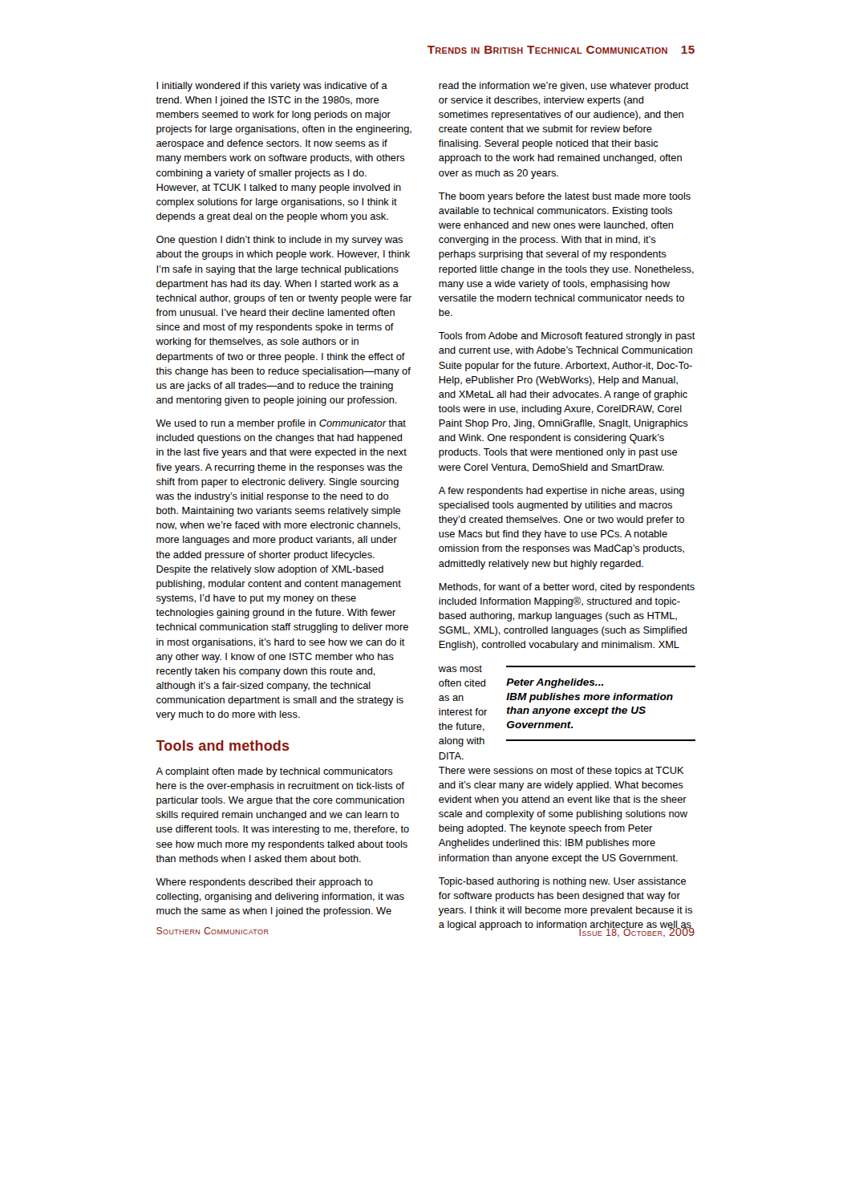Trends in British Technical Communication 15
I initially wondered if this variety was indicative of a trend. When I joined the ISTC in the 1980s, more members seemed to work for long periods on major projects for large organisations, often in the engineering, aerospace and defence sectors. It now seems as if many members work on software products, with others combining a variety of smaller projects as I do. However, at TCUK I talked to many people involved in complex solutions for large organisations, so I think it depends a great deal on the people whom you ask.
One question I didn’t think to include in my survey was about the groups in which people work. However, I think I’m safe in saying that the large technical publications department has had its day. When I started work as a technical author, groups of ten or twenty people were far from unusual. I’ve heard their decline lamented often since and most of my respondents spoke in terms of working for themselves, as sole authors or in departments of two or three people. I think the effect of this change has been to reduce specialisation—many of us are jacks of all trades—and to reduce the training and mentoring given to people joining our profession.
We used to run a member profile in Communicator that included questions on the changes that had happened in the last five years and that were expected in the next five years. A recurring theme in the responses was the shift from paper to electronic delivery. Single sourcing was the industry’s initial response to the need to do both. Maintaining two variants seems relatively simple now, when we’re faced with more electronic channels, more languages and more product variants, all under the added pressure of shorter product lifecycles. Despite the relatively slow adoption of XML-based publishing, modular content and content management systems, I’d have to put my money on these technologies gaining ground in the future. With fewer technical communication staff struggling to deliver more in most organisations, it’s hard to see how we can do it any other way. I know of one ISTC member who has recently taken his company down this route and, although it’s a fair-sized company, the technical communication department is small and the strategy is very much to do more with less.
Tools and methods
A complaint often made by technical communicators here is the over-emphasis in recruitment on tick-lists of particular tools. We argue that the core communication skills required remain unchanged and we can learn to use different tools. It was interesting to me, therefore, to see how much more my respondents talked about tools than methods when I asked them about both.
Where respondents described their approach to collecting, organising and delivering information, it was much the same as when I joined the profession. We read the information we’re given, use whatever product or service it describes, interview experts (and sometimes representatives of our audience), and then create content that we submit for review before finalising. Several people noticed that their basic approach to the work had remained unchanged, often over as much as 20 years.
The boom years before the latest bust made more tools available to technical communicators. Existing tools were enhanced and new ones were launched, often converging in the process. With that in mind, it’s perhaps surprising that several of my respondents reported little change in the tools they use. Nonetheless, many use a wide variety of tools, emphasising how versatile the modern technical communicator needs to be.
Tools from Adobe and Microsoft featured strongly in past and current use, with Adobe’s Technical Communication Suite popular for the future. Arbortext, Author-it, Doc-To-Help, ePublisher Pro (WebWorks), Help and Manual, and XMetaL all had their advocates. A range of graphic tools were in use, including Axure, CorelDRAW, Corel Paint Shop Pro, Jing, OmniGraflle, SnagIt, Unigraphics and Wink. One respondent is considering Quark’s products. Tools that were mentioned only in past use were Corel Ventura, DemoShield and SmartDraw.
A few respondents had expertise in niche areas, using specialised tools augmented by utilities and macros they’d created themselves. One or two would prefer to use Macs but find they have to use PCs. A notable omission from the responses was MadCap’s products, admittedly relatively new but highly regarded.
Methods, for want of a better word, cited by respondents included Information Mapping®, structured and topic-based authoring, markup languages (such as HTML, SGML, XML), controlled languages (such as Simplified English), controlled vocabulary and minimalism. XML
Peter Anghelides...
IBM publishes more information than anyone except the US Government.
was most often cited as an interest for the future, along with DITA. There were sessions on most of these topics at TCUK and it’s clear many are widely applied. What becomes evident when you attend an event like that is the sheer scale and complexity of some publishing solutions now being adopted. The keynote speech from Peter Anghelides underlined this: IBM publishes more information than anyone except the US Government.
Topic-based authoring is nothing new. User assistance for software products has been designed that way for years. I think it will become more prevalent because it is a logical approach to information architecture as well as
Southern Communicator
Issue 18, October, 2009